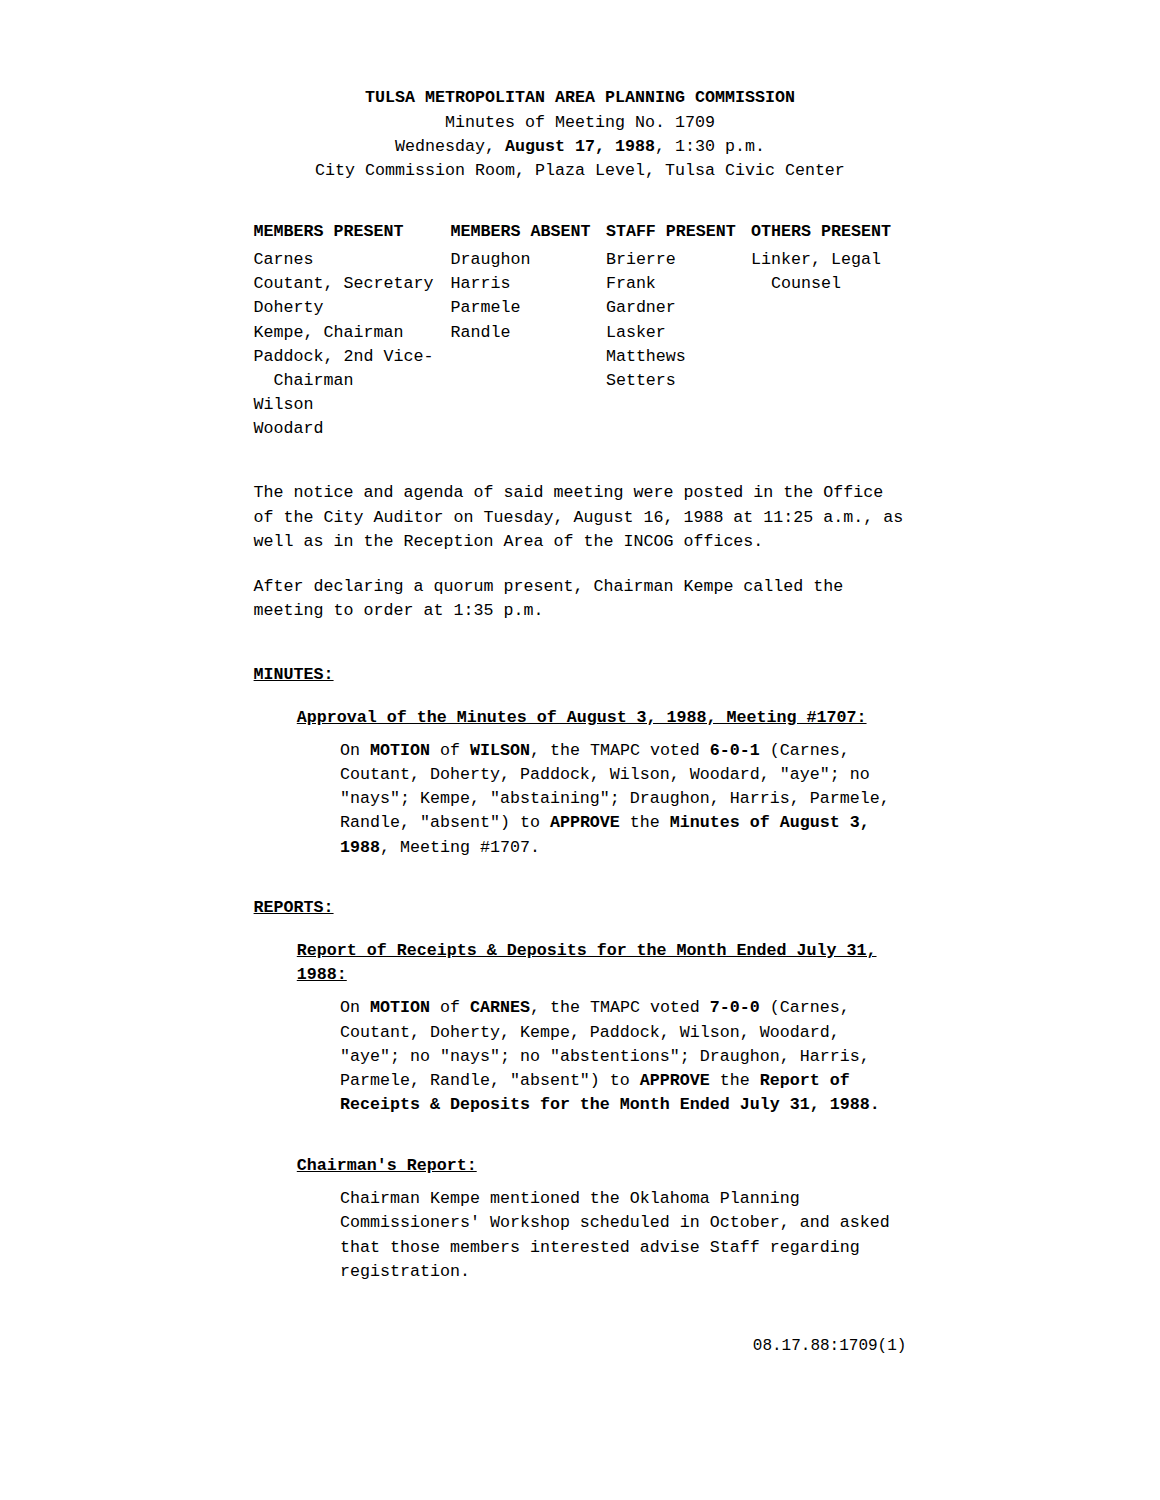TULSA METROPOLITAN AREA PLANNING COMMISSION Minutes of Meeting No. 1709 Wednesday, August 17, 1988, 1:30 p.m. City Commission Room, Plaza Level, Tulsa Civic Center
| MEMBERS PRESENT | MEMBERS ABSENT | STAFF PRESENT | OTHERS PRESENT |
| --- | --- | --- | --- |
| Carnes | Draughon | Brierre | Linker, Legal |
| Coutant, Secretary | Harris | Frank | Counsel |
| Doherty | Parmele | Gardner | |
| Kempe, Chairman | Randle | Lasker | |
| Paddock, 2nd Vice- | | Matthews | |
| Chairman | | Setters | |
| Wilson | | | |
| Woodard | | | |
The notice and agenda of said meeting were posted in the Office of the City Auditor on Tuesday, August 16, 1988 at 11:25 a.m., as well as in the Reception Area of the INCOG offices.
After declaring a quorum present, Chairman Kempe called the meeting to order at 1:35 p.m.
MINUTES:
Approval of the Minutes of August 3, 1988, Meeting #1707:
On MOTION of WILSON, the TMAPC voted 6-0-1 (Carnes, Coutant, Doherty, Paddock, Wilson, Woodard, "aye"; no "nays"; Kempe, "abstaining"; Draughon, Harris, Parmele, Randle, "absent") to APPROVE the Minutes of August 3, 1988, Meeting #1707.
REPORTS:
Report of Receipts & Deposits for the Month Ended July 31, 1988:
On MOTION of CARNES, the TMAPC voted 7-0-0 (Carnes, Coutant, Doherty, Kempe, Paddock, Wilson, Woodard, "aye"; no "nays"; no "abstentions"; Draughon, Harris, Parmele, Randle, "absent") to APPROVE the Report of Receipts & Deposits for the Month Ended July 31, 1988.
Chairman's Report:
Chairman Kempe mentioned the Oklahoma Planning Commissioners' Workshop scheduled in October, and asked that those members interested advise Staff regarding registration.
08.17.88:1709(1)